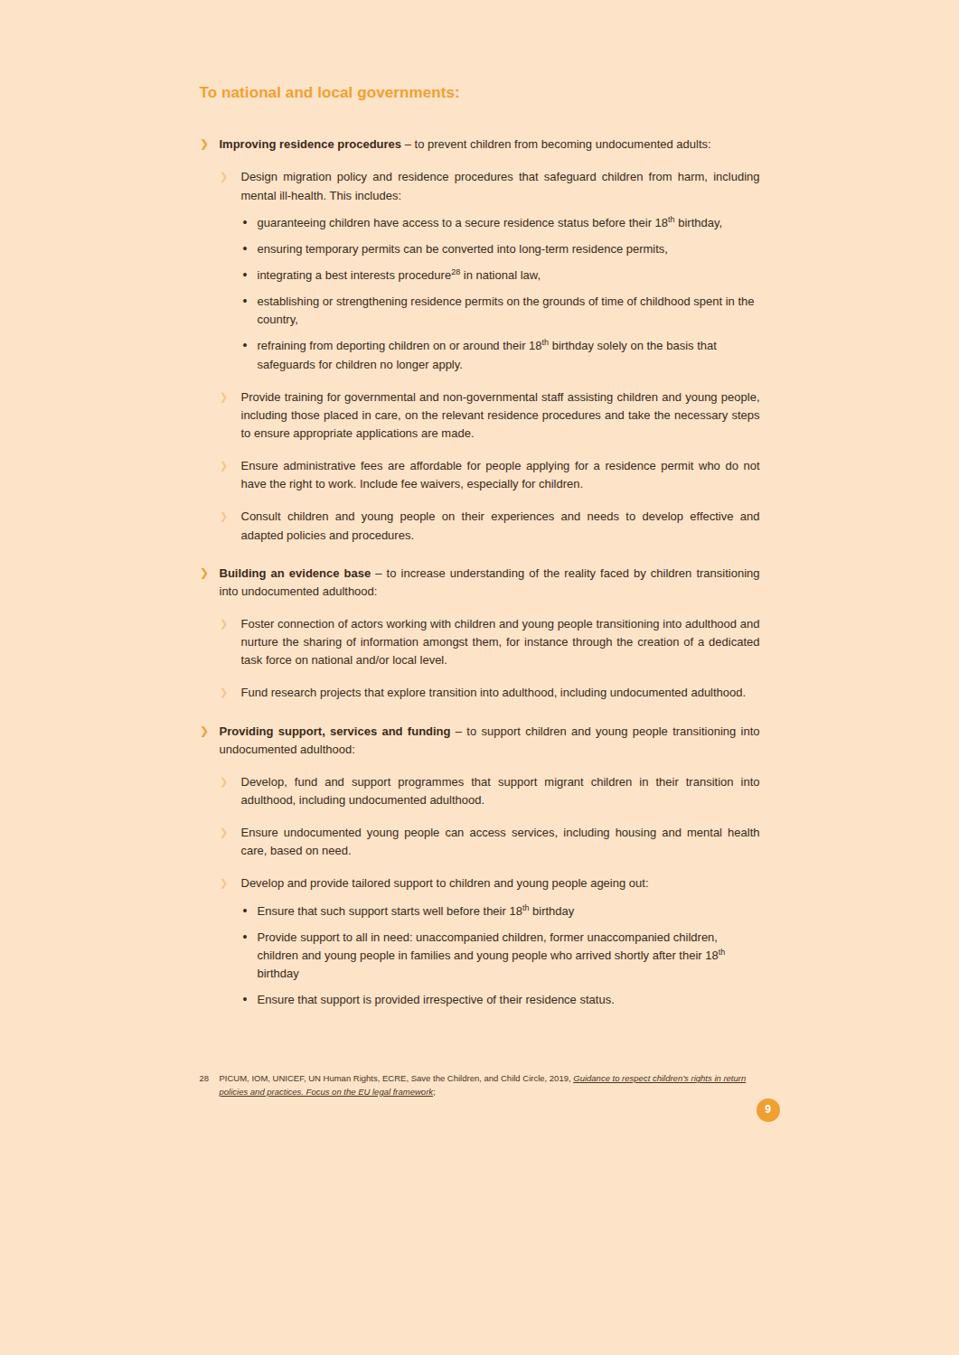To national and local governments:
❯ Improving residence procedures – to prevent children from becoming undocumented adults:
❯
Design migration policy and residence procedures that safeguard children from harm, including mental ill-health. This includes:
guaranteeing children have access to a secure residence status before their 18th birthday,
ensuring temporary permits can be converted into long-term residence permits,
integrating a best interests procedure28 in national law,
establishing or strengthening residence permits on the grounds of time of childhood spent in the country,
refraining from deporting children on or around their 18th birthday solely on the basis that safeguards for children no longer apply.
❯
Provide training for governmental and non-governmental staff assisting children and young people, including those placed in care, on the relevant residence procedures and take the necessary steps to ensure appropriate applications are made.
❯
Ensure administrative fees are affordable for people applying for a residence permit who do not have the right to work. Include fee waivers, especially for children.
❯
Consult children and young people on their experiences and needs to develop effective and adapted policies and procedures.
❯ Building an evidence base – to increase understanding of the reality faced by children transitioning into undocumented adulthood:
❯
Foster connection of actors working with children and young people transitioning into adulthood and nurture the sharing of information amongst them, for instance through the creation of a dedicated task force on national and/or local level.
❯
Fund research projects that explore transition into adulthood, including undocumented adulthood.
❯ Providing support, services and funding – to support children and young people transitioning into undocumented adulthood:
❯
Develop, fund and support programmes that support migrant children in their transition into adulthood, including undocumented adulthood.
❯
Ensure undocumented young people can access services, including housing and mental health care, based on need.
❯
Develop and provide tailored support to children and young people ageing out:
Ensure that such support starts well before their 18th birthday
Provide support to all in need: unaccompanied children, former unaccompanied children, children and young people in families and young people who arrived shortly after their 18th birthday
Ensure that support is provided irrespective of their residence status.
28 PICUM, IOM, UNICEF, UN Human Rights, ECRE, Save the Children, and Child Circle, 2019, Guidance to respect children’s rights in return policies and practices. Focus on the EU legal framework;
9